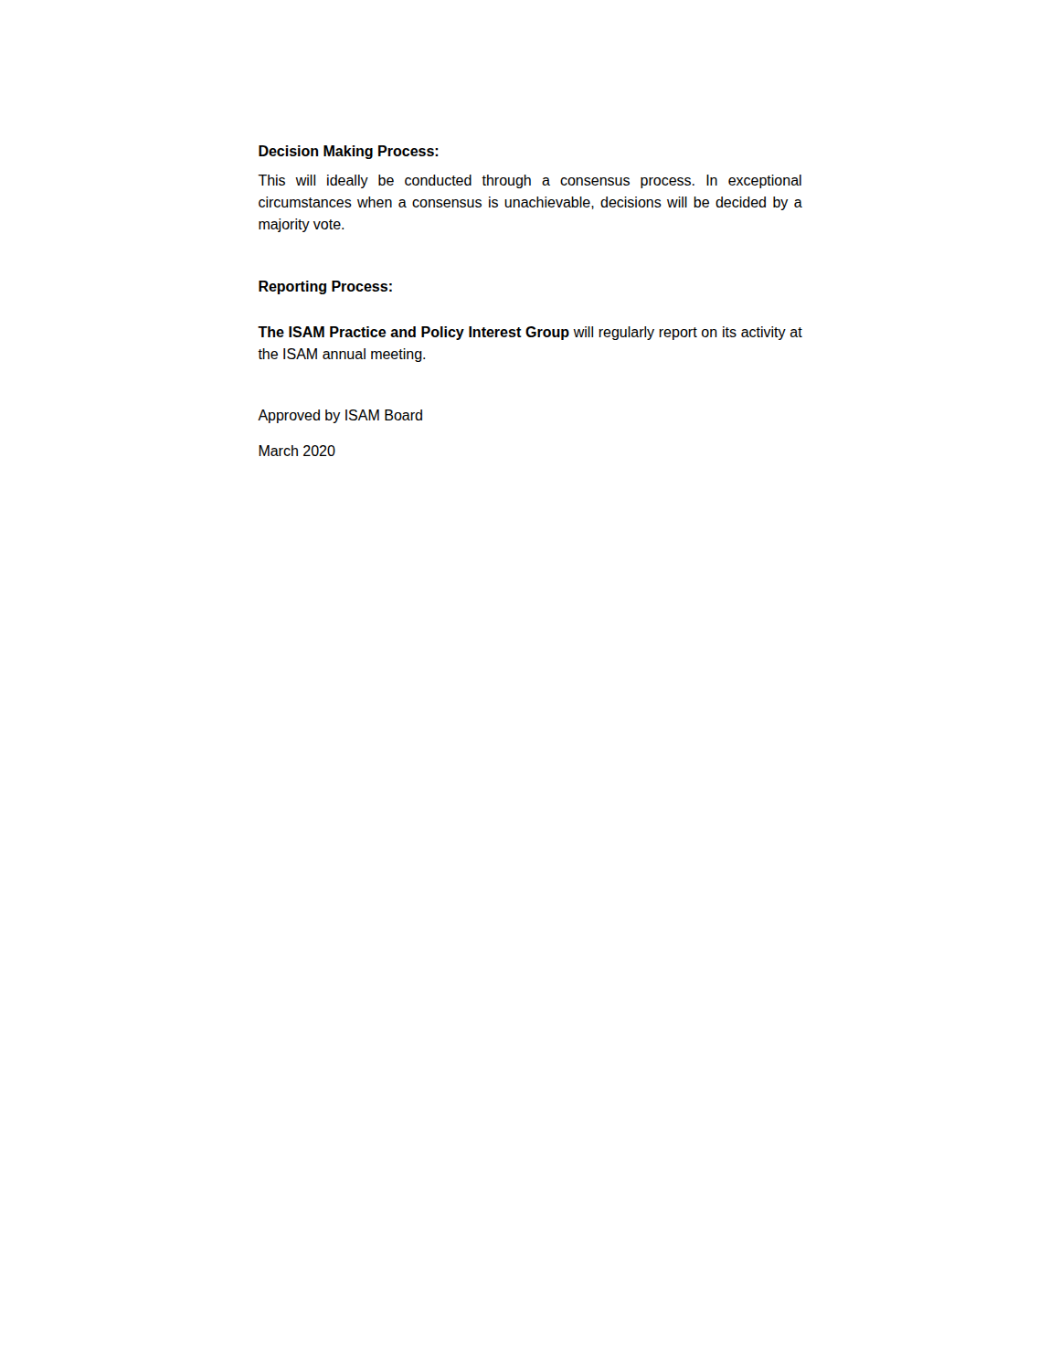Decision Making Process:
This will ideally be conducted through a consensus process. In exceptional circumstances when a consensus is unachievable, decisions will be decided by a majority vote.
Reporting Process:
The ISAM Practice and Policy Interest Group will regularly report on its activity at the ISAM annual meeting.
Approved by ISAM Board
March 2020